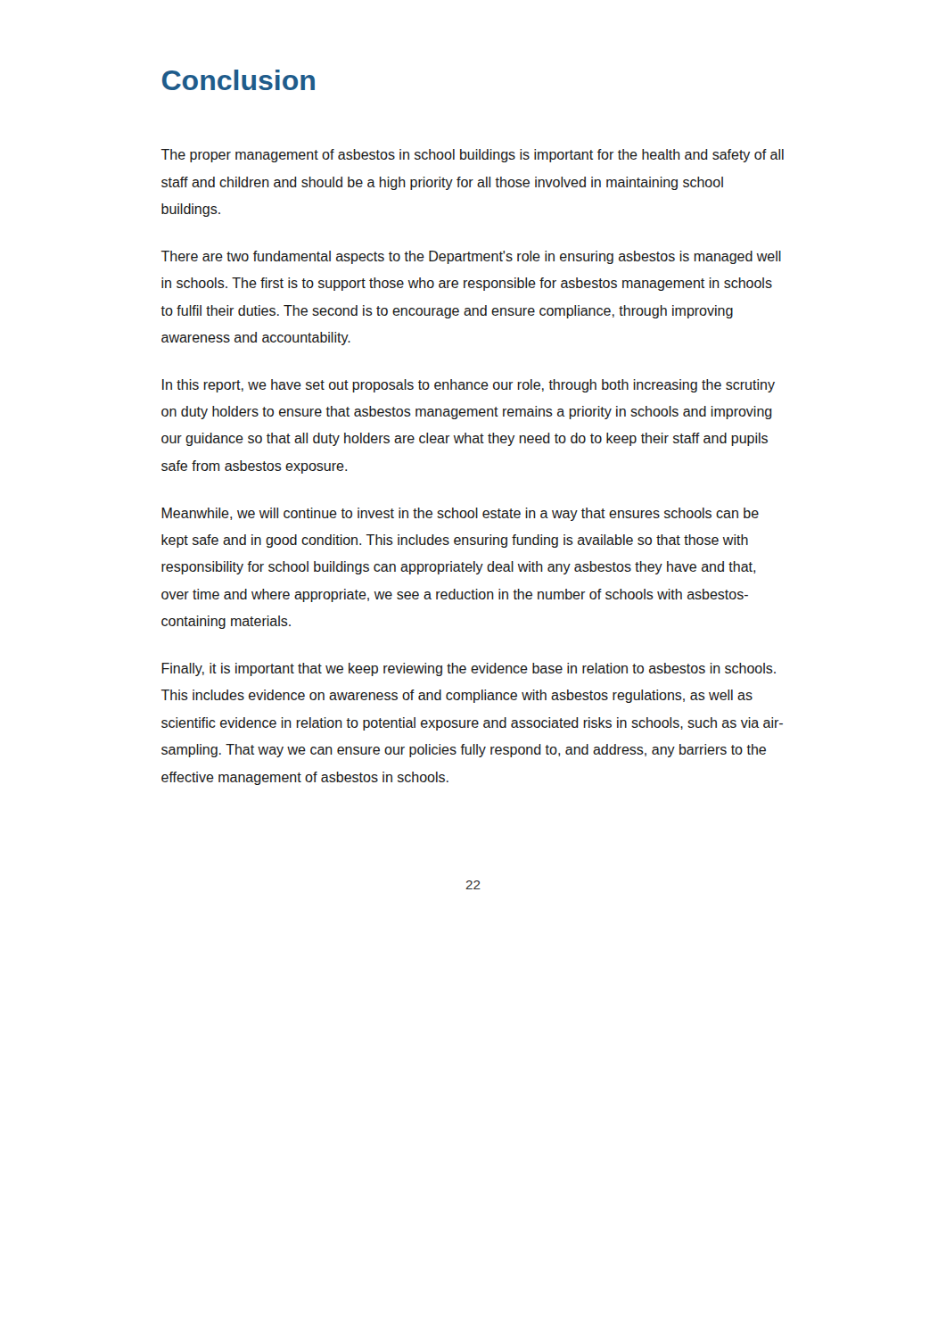Conclusion
The proper management of asbestos in school buildings is important for the health and safety of all staff and children and should be a high priority for all those involved in maintaining school buildings.
There are two fundamental aspects to the Department's role in ensuring asbestos is managed well in schools. The first is to support those who are responsible for asbestos management in schools to fulfil their duties. The second is to encourage and ensure compliance, through improving awareness and accountability.
In this report, we have set out proposals to enhance our role, through both increasing the scrutiny on duty holders to ensure that asbestos management remains a priority in schools and improving our guidance so that all duty holders are clear what they need to do to keep their staff and pupils safe from asbestos exposure.
Meanwhile, we will continue to invest in the school estate in a way that ensures schools can be kept safe and in good condition. This includes ensuring funding is available so that those with responsibility for school buildings can appropriately deal with any asbestos they have and that, over time and where appropriate, we see a reduction in the number of schools with asbestos-containing materials.
Finally, it is important that we keep reviewing the evidence base in relation to asbestos in schools. This includes evidence on awareness of and compliance with asbestos regulations, as well as scientific evidence in relation to potential exposure and associated risks in schools, such as via air-sampling. That way we can ensure our policies fully respond to, and address, any barriers to the effective management of asbestos in schools.
22